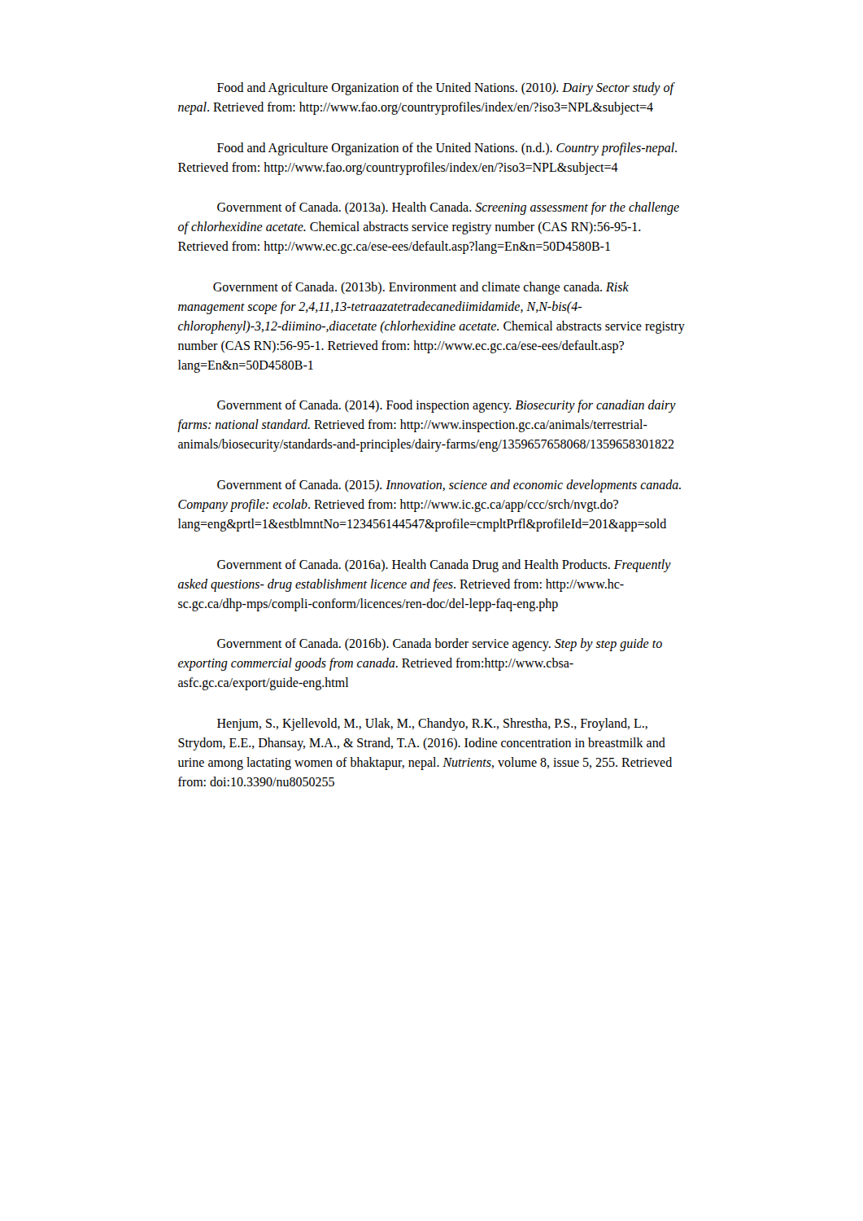Food and Agriculture Organization of the United Nations. (2010). Dairy Sector study of nepal. Retrieved from: http://www.fao.org/countryprofiles/index/en/?iso3=NPL&subject=4
Food and Agriculture Organization of the United Nations. (n.d.). Country profiles-nepal. Retrieved from: http://www.fao.org/countryprofiles/index/en/?iso3=NPL&subject=4
Government of Canada. (2013a). Health Canada. Screening assessment for the challenge of chlorhexidine acetate. Chemical abstracts service registry number (CAS RN):56-95-1. Retrieved from: http://www.ec.gc.ca/ese-ees/default.asp?lang=En&n=50D4580B-1
Government of Canada. (2013b). Environment and climate change canada. Risk management scope for 2,4,11,13-tetraazatetradecanediimidamide, N,N-bis(4-chlorophenyl)-3,12-diimino-,diacetate (chlorhexidine acetate. Chemical abstracts service registry number (CAS RN):56-95-1. Retrieved from: http://www.ec.gc.ca/ese-ees/default.asp?lang=En&n=50D4580B-1
Government of Canada. (2014). Food inspection agency. Biosecurity for canadian dairy farms: national standard. Retrieved from: http://www.inspection.gc.ca/animals/terrestrial-animals/biosecurity/standards-and-principles/dairy-farms/eng/1359657658068/1359658301822
Government of Canada. (2015). Innovation, science and economic developments canada. Company profile: ecolab. Retrieved from: http://www.ic.gc.ca/app/ccc/srch/nvgt.do?lang=eng&prtl=1&estblmntNo=123456144547&profile=cmpltPrfl&profileId=201&app=sold
Government of Canada. (2016a). Health Canada Drug and Health Products. Frequently asked questions- drug establishment licence and fees. Retrieved from: http://www.hc-sc.gc.ca/dhp-mps/compli-conform/licences/ren-doc/del-lepp-faq-eng.php
Government of Canada. (2016b). Canada border service agency. Step by step guide to exporting commercial goods from canada. Retrieved from:http://www.cbsa-asfc.gc.ca/export/guide-eng.html
Henjum, S., Kjellevold, M., Ulak, M., Chandyo, R.K., Shrestha, P.S., Froyland, L., Strydom, E.E., Dhansay, M.A., & Strand, T.A. (2016). Iodine concentration in breastmilk and urine among lactating women of bhaktapur, nepal. Nutrients, volume 8, issue 5, 255. Retrieved from: doi:10.3390/nu8050255